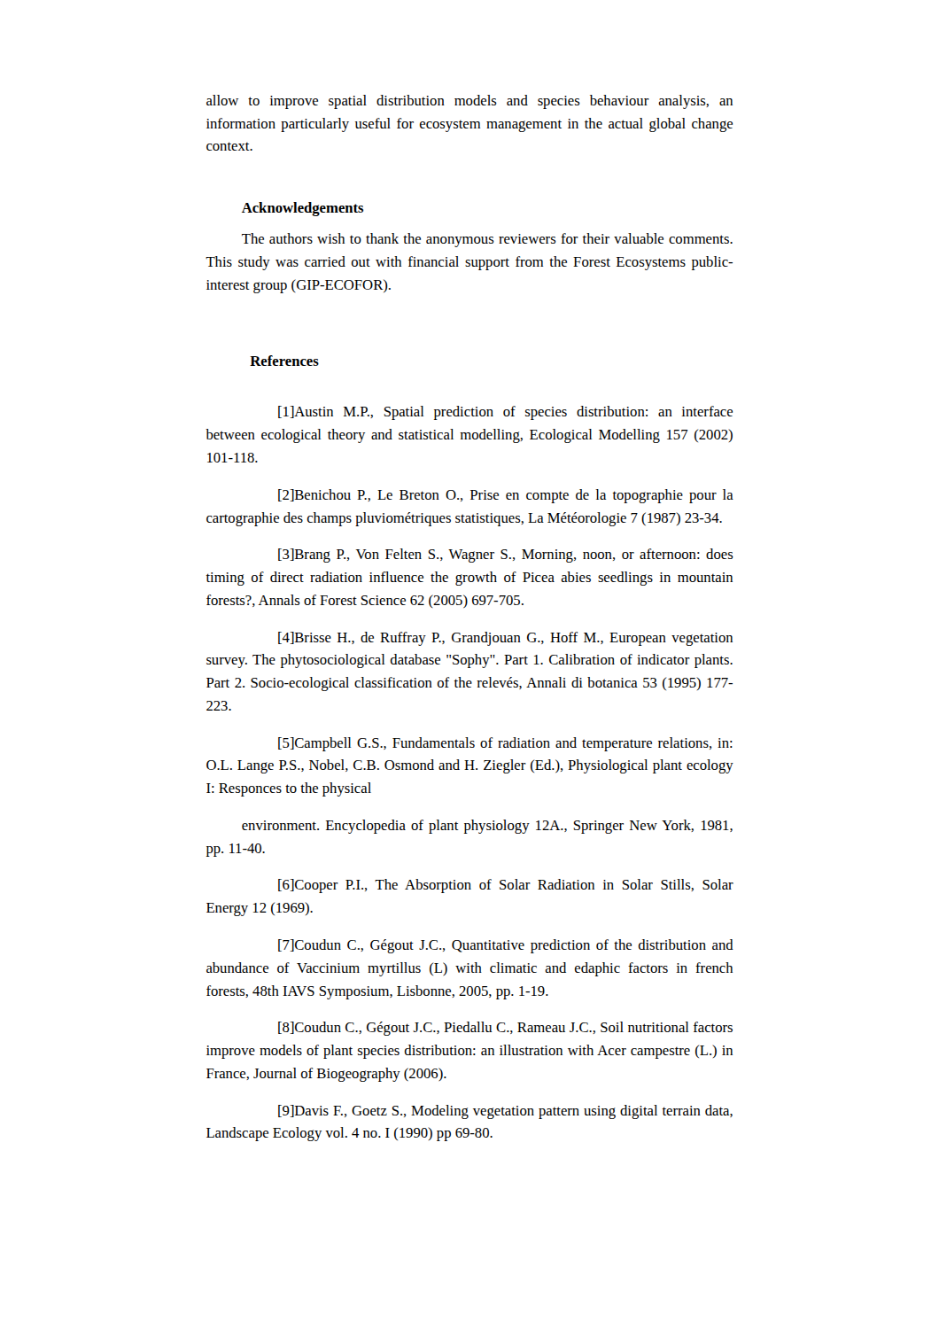allow to improve spatial distribution models and species behaviour analysis, an information particularly useful for ecosystem management in the actual global change context.
Acknowledgements
The authors wish to thank the anonymous reviewers for their valuable comments. This study was carried out with financial support from the Forest Ecosystems public-interest group (GIP-ECOFOR).
References
[1] Austin M.P., Spatial prediction of species distribution: an interface between ecological theory and statistical modelling, Ecological Modelling 157 (2002) 101-118.
[2] Benichou P., Le Breton O., Prise en compte de la topographie pour la cartographie des champs pluviométriques statistiques, La Météorologie 7 (1987) 23-34.
[3] Brang P., Von Felten S., Wagner S., Morning, noon, or afternoon: does timing of direct radiation influence the growth of Picea abies seedlings in mountain forests?, Annals of Forest Science 62 (2005) 697-705.
[4] Brisse H., de Ruffray P., Grandjouan G., Hoff M., European vegetation survey. The phytosociological database "Sophy". Part 1. Calibration of indicator plants. Part 2. Socio-ecological classification of the relevés, Annali di botanica 53 (1995) 177-223.
[5] Campbell G.S., Fundamentals of radiation and temperature relations, in: O.L. Lange P.S., Nobel, C.B. Osmond and H. Ziegler (Ed.), Physiological plant ecology I: Responces to the physical
environment. Encyclopedia of plant physiology 12A., Springer New York, 1981, pp. 11-40.
[6] Cooper P.I., The Absorption of Solar Radiation in Solar Stills, Solar Energy 12 (1969).
[7] Coudun C., Gégout J.C., Quantitative prediction of the distribution and abundance of Vaccinium myrtillus (L) with climatic and edaphic factors in french forests, 48th IAVS Symposium, Lisbonne, 2005, pp. 1-19.
[8] Coudun C., Gégout J.C., Piedallu C., Rameau J.C., Soil nutritional factors improve models of plant species distribution: an illustration with Acer campestre (L.) in France, Journal of Biogeography (2006).
[9] Davis F., Goetz S., Modeling vegetation pattern using digital terrain data, Landscape Ecology vol. 4 no. I (1990) pp 69-80.